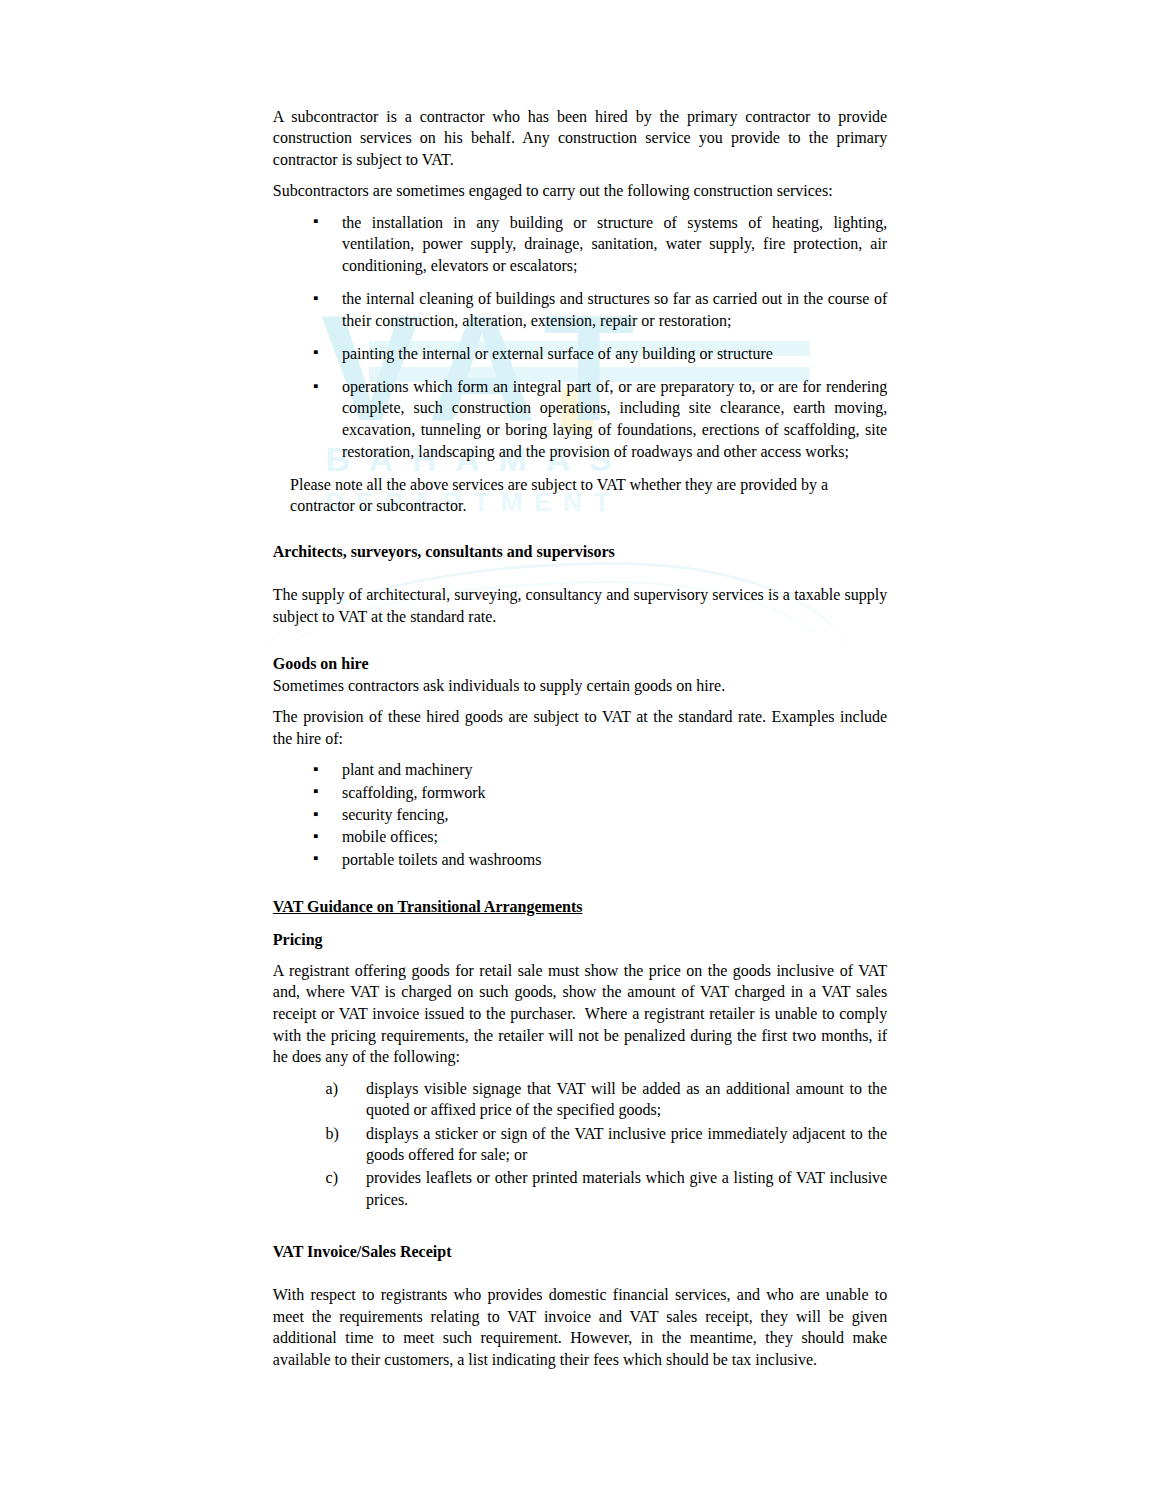VAT
BAHAMAS
DEPARTMENT
A subcontractor is a contractor who has been hired by the primary contractor to provide construction services on his behalf. Any construction service you provide to the primary contractor is subject to VAT.
Subcontractors are sometimes engaged to carry out the following construction services:
the installation in any building or structure of systems of heating, lighting, ventilation, power supply, drainage, sanitation, water supply, fire protection, air conditioning, elevators or escalators;
the internal cleaning of buildings and structures so far as carried out in the course of their construction, alteration, extension, repair or restoration;
painting the internal or external surface of any building or structure
operations which form an integral part of, or are preparatory to, or are for rendering complete, such construction operations, including site clearance, earth moving, excavation, tunneling or boring laying of foundations, erections of scaffolding, site restoration, landscaping and the provision of roadways and other access works;
Please note all the above services are subject to VAT whether they are provided by a contractor or subcontractor.
Architects, surveyors, consultants and supervisors
The supply of architectural, surveying, consultancy and supervisory services is a taxable supply subject to VAT at the standard rate.
Goods on hire
Sometimes contractors ask individuals to supply certain goods on hire.
The provision of these hired goods are subject to VAT at the standard rate. Examples include the hire of:
plant and machinery
scaffolding, formwork
security fencing,
mobile offices;
portable toilets and washrooms
VAT Guidance on Transitional Arrangements
Pricing
A registrant offering goods for retail sale must show the price on the goods inclusive of VAT and, where VAT is charged on such goods, show the amount of VAT charged in a VAT sales receipt or VAT invoice issued to the purchaser. Where a registrant retailer is unable to comply with the pricing requirements, the retailer will not be penalized during the first two months, if he does any of the following:
displays visible signage that VAT will be added as an additional amount to the quoted or affixed price of the specified goods;
displays a sticker or sign of the VAT inclusive price immediately adjacent to the goods offered for sale; or
provides leaflets or other printed materials which give a listing of VAT inclusive prices.
VAT Invoice/Sales Receipt
With respect to registrants who provides domestic financial services, and who are unable to meet the requirements relating to VAT invoice and VAT sales receipt, they will be given additional time to meet such requirement. However, in the meantime, they should make available to their customers, a list indicating their fees which should be tax inclusive.